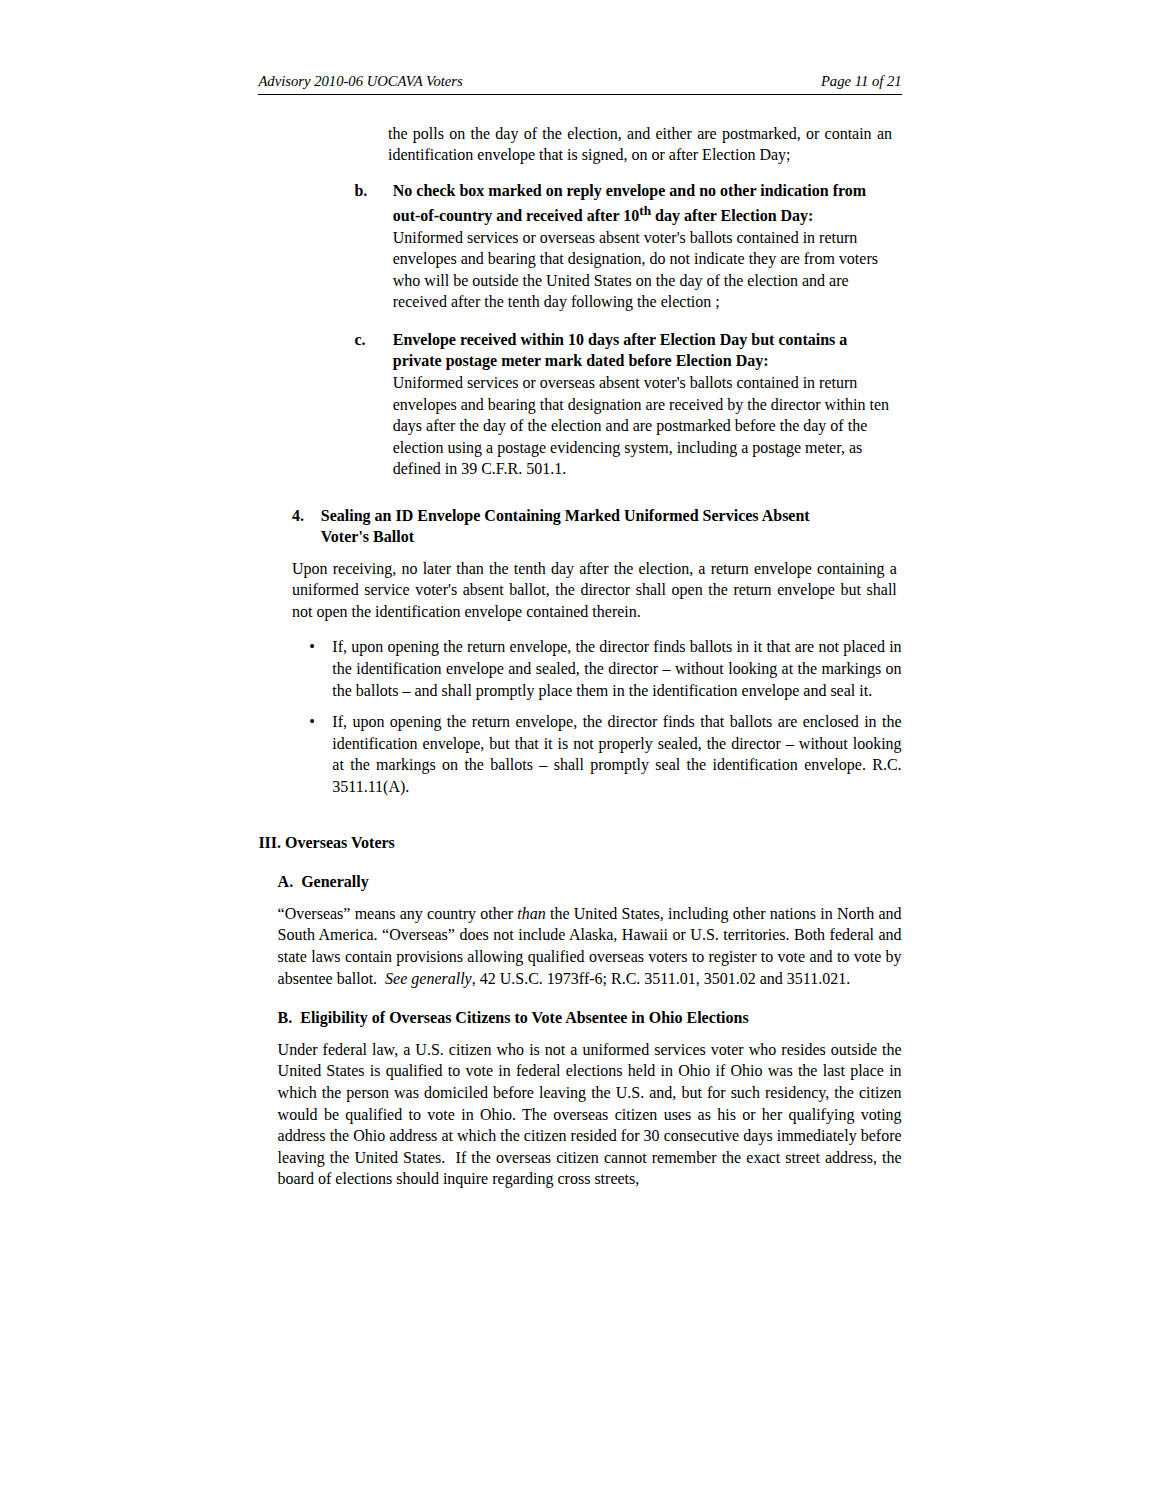Advisory 2010-06 UOCAVA Voters
Page 11 of 21
the polls on the day of the election, and either are postmarked, or contain an identification envelope that is signed, on or after Election Day;
b.
No check box marked on reply envelope and no other indication from out-of-country and received after 10th day after Election Day:
Uniformed services or overseas absent voter's ballots contained in return envelopes and bearing that designation, do not indicate they are from voters who will be outside the United States on the day of the election and are received after the tenth day following the election ;
c.
Envelope received within 10 days after Election Day but contains a private postage meter mark dated before Election Day:
Uniformed services or overseas absent voter's ballots contained in return envelopes and bearing that designation are received by the director within ten days after the day of the election and are postmarked before the day of the election using a postage evidencing system, including a postage meter, as defined in 39 C.F.R. 501.1.
4. Sealing an ID Envelope Containing Marked Uniformed Services Absent
Voter's Ballot
Upon receiving, no later than the tenth day after the election, a return envelope containing a uniformed service voter's absent ballot, the director shall open the return envelope but shall not open the identification envelope contained therein.
If, upon opening the return envelope, the director finds ballots in it that are not placed in the identification envelope and sealed, the director – without looking at the markings on the ballots – and shall promptly place them in the identification envelope and seal it.
If, upon opening the return envelope, the director finds that ballots are enclosed in the identification envelope, but that it is not properly sealed, the director – without looking at the markings on the ballots – shall promptly seal the identification envelope. R.C. 3511.11(A).
III. Overseas Voters
A. Generally
“Overseas” means any country other than the United States, including other nations in North and South America. “Overseas” does not include Alaska, Hawaii or U.S. territories. Both federal and state laws contain provisions allowing qualified overseas voters to register to vote and to vote by absentee ballot. See generally, 42 U.S.C. 1973ff-6; R.C. 3511.01, 3501.02 and 3511.021.
B. Eligibility of Overseas Citizens to Vote Absentee in Ohio Elections
Under federal law, a U.S. citizen who is not a uniformed services voter who resides outside the United States is qualified to vote in federal elections held in Ohio if Ohio was the last place in which the person was domiciled before leaving the U.S. and, but for such residency, the citizen would be qualified to vote in Ohio. The overseas citizen uses as his or her qualifying voting address the Ohio address at which the citizen resided for 30 consecutive days immediately before leaving the United States. If the overseas citizen cannot remember the exact street address, the board of elections should inquire regarding cross streets,